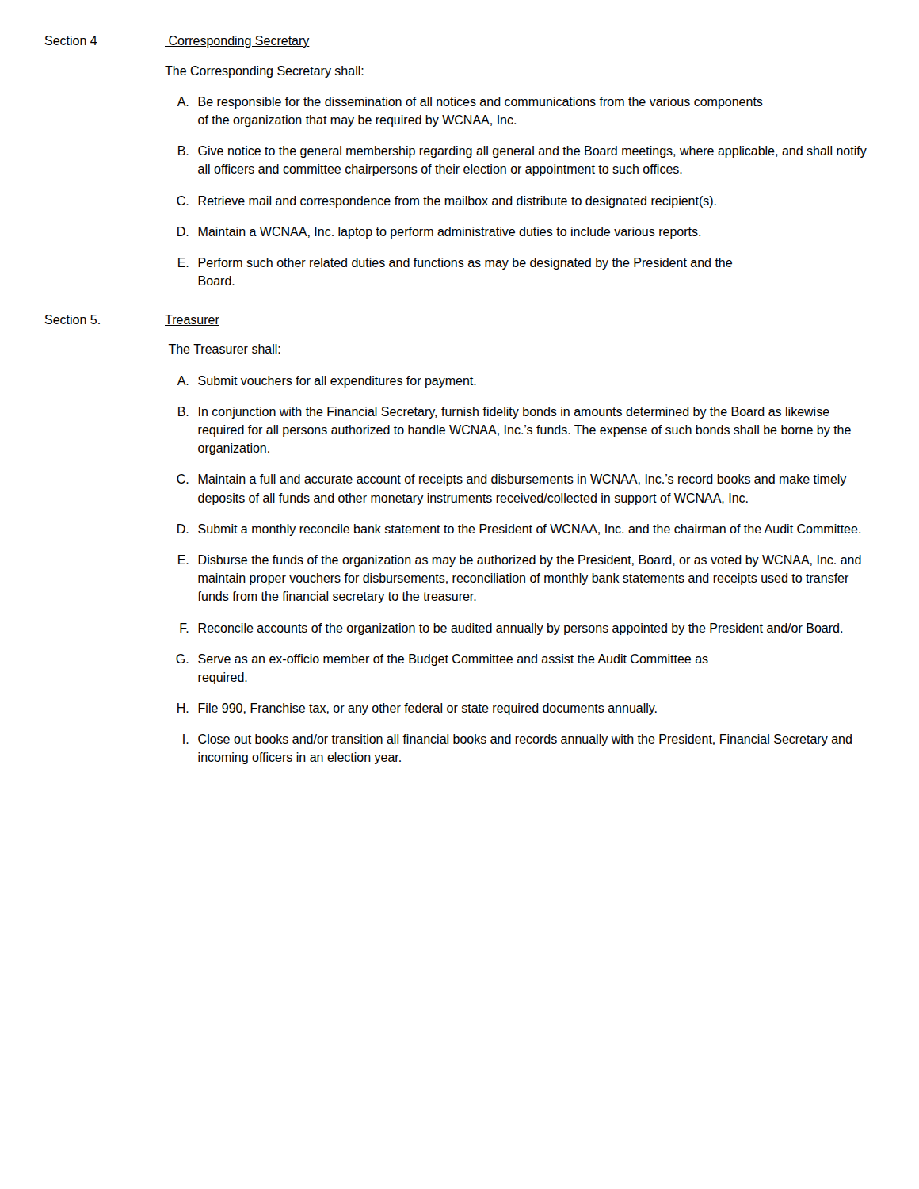Section 4 Corresponding Secretary
The Corresponding Secretary shall:
Be responsible for the dissemination of all notices and communications from the various components
of the organization that may be required by WCNAA, Inc.
Give notice to the general membership regarding all general and the Board meetings, where applicable, and shall notify all officers and committee chairpersons of their election or appointment to such offices.
Retrieve mail and correspondence from the mailbox and distribute to designated recipient(s).
Maintain a WCNAA, Inc. laptop to perform administrative duties to include various reports.
Perform such other related duties and functions as may be designated by the President and the
Board.
Section 5. Treasurer
The Treasurer shall:
Submit vouchers for all expenditures for payment.
In conjunction with the Financial Secretary, furnish fidelity bonds in amounts determined by the Board as likewise required for all persons authorized to handle WCNAA, Inc.’s funds. The expense of such bonds shall be borne by the organization.
Maintain a full and accurate account of receipts and disbursements in WCNAA, Inc.’s record books and make timely deposits of all funds and other monetary instruments received/collected in support of WCNAA, Inc.
Submit a monthly reconcile bank statement to the President of WCNAA, Inc. and the chairman of the Audit Committee.
Disburse the funds of the organization as may be authorized by the President, Board, or as voted by WCNAA, Inc. and maintain proper vouchers for disbursements, reconciliation of monthly bank statements and receipts used to transfer funds from the financial secretary to the treasurer.
Reconcile accounts of the organization to be audited annually by persons appointed by the President and/or Board.
Serve as an ex-officio member of the Budget Committee and assist the Audit Committee as
required.
File 990, Franchise tax, or any other federal or state required documents annually.
Close out books and/or transition all financial books and records annually with the President, Financial Secretary and incoming officers in an election year.